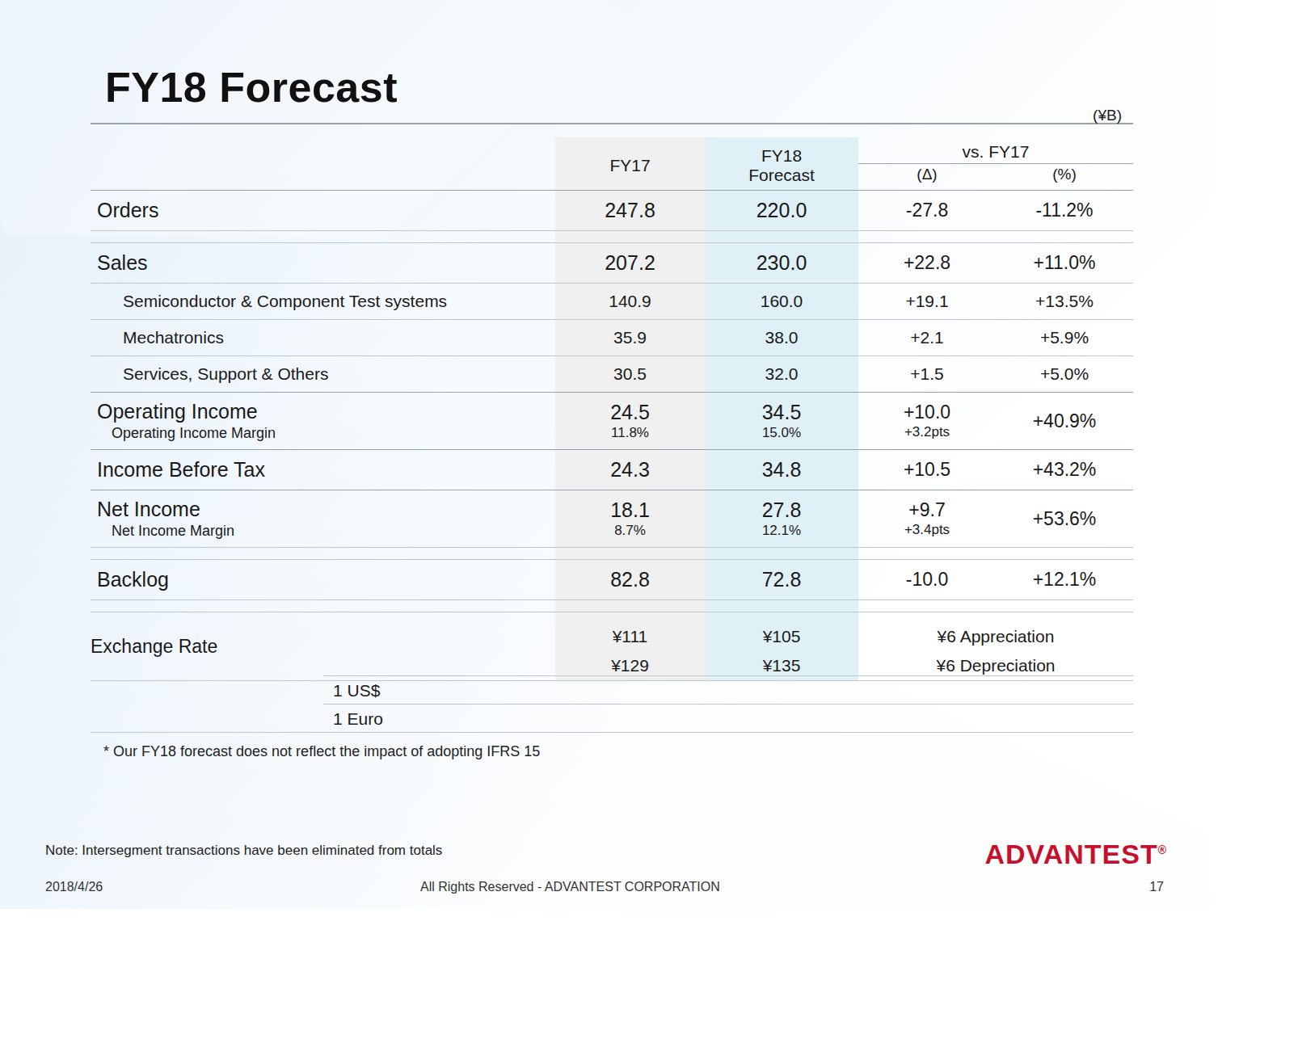FY18 Forecast
(¥B)
| | FY17 | FY18 Forecast | vs. FY17 |
| --- | --- | --- | --- |
| | (Δ) | (%) |
| Orders | 247.8 | 220.0 | -27.8 | -11.2% |
| Sales | 207.2 | 230.0 | +22.8 | +11.0% |
| Semiconductor & Component Test systems | 140.9 | 160.0 | +19.1 | +13.5% |
| Mechatronics | 35.9 | 38.0 | +2.1 | +5.9% |
| Services, Support & Others | 30.5 | 32.0 | +1.5 | +5.0% |
| Operating Income Operating Income Margin | 24.5 11.8% | 34.5 15.0% | +10.0 +3.2pts | +40.9% |
| Income Before Tax | 24.3 | 34.8 | +10.5 | +43.2% |
| Net Income Net Income Margin | 18.1 8.7% | 27.8 12.1% | +9.7 +3.4pts | +53.6% |
| Backlog | 82.8 | 72.8 | -10.0 | +12.1% |
| Exchange Rate | | | | |
| ¥111 | ¥105 | ¥6 Appreciation |
| ¥129 | ¥135 | ¥6 Depreciation |
1 US$
1 Euro
* Our FY18 forecast does not reflect the impact of adopting IFRS 15
Note: Intersegment transactions have been eliminated from totals
ADVANTEST®
2018/4/26
All Rights Reserved - ADVANTEST CORPORATION
17